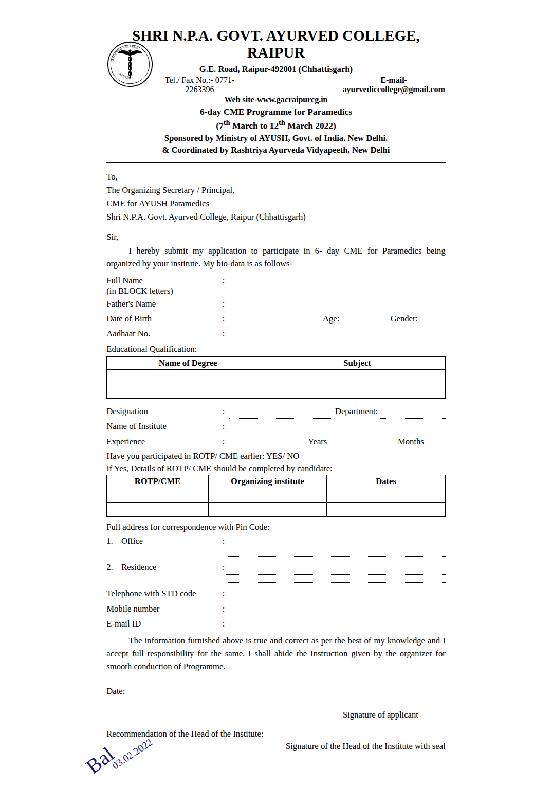AYURVED COLLEGE RAIPUR
SHRI N.P.A. GOVT. AYURVED COLLEGE, RAIPUR
G.E. Road, Raipur-492001 (Chhattisgarh)
Tel./ Fax No.:- 0771-2263396 E-mail- ayurvediccollege@gmail.com
Web site-www.gacraipurcg.in
6-day CME Programme for Paramedics
(7th March to 12th March 2022)
Sponsored by Ministry of AYUSH, Govt. of India. New Delhi.
& Coordinated by Rashtriya Ayurveda Vidyapeeth, New Delhi
To,
The Organizing Secretary / Principal,
CME for AYUSH Paramedics
Shri N.P.A. Govt. Ayurved College, Raipur (Chhattisgarh)
Sir,
I hereby submit my application to participate in 6- day CME for Paramedics being organized by your institute. My bio-data is as follows-
Full Name :
(in BLOCK letters)
Father's Name :
Date of Birth : Age: Gender:
Aadhaar No. :
Educational Qualification:
| Name of Degree | Subject |
| --- | --- |
Designation : Department:
Name of Institute :
Experience : Years Months
Have you participated in ROTP/ CME earlier: YES/ NO
If Yes, Details of ROTP/ CME should be completed by candidate:
| ROTP/CME | Organizing institute | Dates |
| --- | --- | --- |
Full address for correspondence with Pin Code:
1. Office :
2. Residence :
Telephone with STD code :
Mobile number :
E-mail ID :
The information furnished above is true and correct as per the best of my knowledge and I accept full responsibility for the same. I shall abide the Instruction given by the organizer for smooth conduction of Programme.
Date:
Signature of applicant
Recommendation of the Head of the Institute:
Signature of the Head of the Institute with seal
Bal03.02.2022